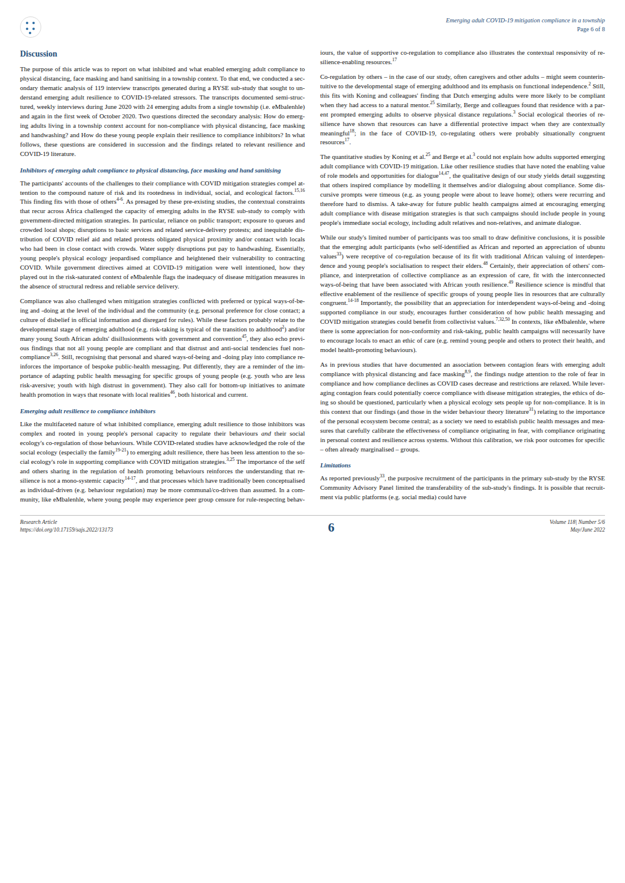Emerging adult COVID-19 mitigation compliance in a township
Page 6 of 8
Discussion
The purpose of this article was to report on what inhibited and what enabled emerging adult compliance to physical distancing, face masking and hand sanitising in a township context. To that end, we conducted a secondary thematic analysis of 119 interview transcripts generated during a RYSE sub-study that sought to understand emerging adult resilience to COVID-19-related stressors. The transcripts documented semi-structured, weekly interviews during June 2020 with 24 emerging adults from a single township (i.e. eMbalenhle) and again in the first week of October 2020. Two questions directed the secondary analysis: How do emerging adults living in a township context account for non-compliance with physical distancing, face masking and handwashing? and How do these young people explain their resilience to compliance inhibitors? In what follows, these questions are considered in succession and the findings related to relevant resilience and COVID-19 literature.
Inhibitors of emerging adult compliance to physical distancing, face masking and hand sanitising
The participants' accounts of the challenges to their compliance with COVID mitigation strategies compel attention to the compound nature of risk and its rootedness in individual, social, and ecological factors.15,16 This finding fits with those of others4-6. As presaged by these pre-existing studies, the contextual constraints that recur across Africa challenged the capacity of emerging adults in the RYSE sub-study to comply with government-directed mitigation strategies. In particular, reliance on public transport; exposure to queues and crowded local shops; disruptions to basic services and related service-delivery protests; and inequitable distribution of COVID relief aid and related protests obligated physical proximity and/or contact with locals who had been in close contact with crowds. Water supply disruptions put pay to handwashing. Essentially, young people's physical ecology jeopardised compliance and heightened their vulnerability to contracting COVID. While government directives aimed at COVID-19 mitigation were well intentioned, how they played out in the risk-saturated context of eMbalenhle flags the inadequacy of disease mitigation measures in the absence of structural redress and reliable service delivery.
Compliance was also challenged when mitigation strategies conflicted with preferred or typical ways-of-being and -doing at the level of the individual and the community (e.g. personal preference for close contact; a culture of disbelief in official information and disregard for rules). While these factors probably relate to the developmental stage of emerging adulthood (e.g. risk-taking is typical of the transition to adulthood2) and/or many young South African adults' disillusionments with government and convention45, they also echo previous findings that not all young people are compliant and that distrust and anti-social tendencies fuel non-compliance3,26. Still, recognising that personal and shared ways-of-being and -doing play into compliance reinforces the importance of bespoke public-health messaging. Put differently, they are a reminder of the importance of adapting public health messaging for specific groups of young people (e.g. youth who are less risk-aversive; youth with high distrust in government). They also call for bottom-up initiatives to animate health promotion in ways that resonate with local realities46, both historical and current.
Emerging adult resilience to compliance inhibitors
Like the multifaceted nature of what inhibited compliance, emerging adult resilience to those inhibitors was complex and rooted in young people's personal capacity to regulate their behaviours and their social ecology's co-regulation of those behaviours. While COVID-related studies have acknowledged the role of the social ecology (especially the family19-21) to emerging adult resilience, there has been less attention to the social ecology's role in supporting compliance with COVID mitigation strategies.3,25 The importance of the self and others sharing in the regulation of health promoting behaviours reinforces the understanding that resilience is not a mono-systemic capacity14-17, and that processes which have traditionally been conceptualised as individual-driven (e.g. behaviour regulation) may be more communal/co-driven than assumed. In a community, like eMbalenhle, where young people may experience peer group censure for rule-respecting behaviours, the value of supportive co-regulation to compliance also illustrates the contextual responsivity of resilience-enabling resources.17
Co-regulation by others – in the case of our study, often caregivers and other adults – might seem counterintuitive to the developmental stage of emerging adulthood and its emphasis on functional independence.2 Still, this fits with Koning and colleagues' finding that Dutch emerging adults were more likely to be compliant when they had access to a natural mentor.25 Similarly, Berge and colleagues found that residence with a parent prompted emerging adults to observe physical distance regulations.3 Social ecological theories of resilience have shown that resources can have a differential protective impact when they are contextually meaningful18; in the face of COVID-19, co-regulating others were probably situationally congruent resources17.
The quantitative studies by Koning et al.25 and Berge et al.3 could not explain how adults supported emerging adult compliance with COVID-19 mitigation. Like other resilience studies that have noted the enabling value of role models and opportunities for dialogue14,47, the qualitative design of our study yields detail suggesting that others inspired compliance by modelling it themselves and/or dialoguing about compliance. Some discursive prompts were timeous (e.g. as young people were about to leave home); others were recurring and therefore hard to dismiss. A take-away for future public health campaigns aimed at encouraging emerging adult compliance with disease mitigation strategies is that such campaigns should include people in young people's immediate social ecology, including adult relatives and non-relatives, and animate dialogue.
While our study's limited number of participants was too small to draw definitive conclusions, it is possible that the emerging adult participants (who self-identified as African and reported an appreciation of ubuntu values33) were receptive of co-regulation because of its fit with traditional African valuing of interdependence and young people's socialisation to respect their elders.48 Certainly, their appreciation of others' compliance, and interpretation of collective compliance as an expression of care, fit with the interconnected ways-of-being that have been associated with African youth resilience.49 Resilience science is mindful that effective enablement of the resilience of specific groups of young people lies in resources that are culturally congruent.14-18 Importantly, the possibility that an appreciation for interdependent ways-of-being and -doing supported compliance in our study, encourages further consideration of how public health messaging and COVID mitigation strategies could benefit from collectivist values.7,32,50 In contexts, like eMbalenhle, where there is some appreciation for non-conformity and risk-taking, public health campaigns will necessarily have to encourage locals to enact an ethic of care (e.g. remind young people and others to protect their health, and model health-promoting behaviours).
As in previous studies that have documented an association between contagion fears with emerging adult compliance with physical distancing and face masking8,9, the findings nudge attention to the role of fear in compliance and how compliance declines as COVID cases decrease and restrictions are relaxed. While leveraging contagion fears could potentially coerce compliance with disease mitigation strategies, the ethics of doing so should be questioned, particularly when a physical ecology sets people up for non-compliance. It is in this context that our findings (and those in the wider behaviour theory literature31) relating to the importance of the personal ecosystem become central; as a society we need to establish public health messages and measures that carefully calibrate the effectiveness of compliance originating in fear, with compliance originating in personal context and resilience across systems. Without this calibration, we risk poor outcomes for specific – often already marginalised – groups.
Limitations
As reported previously33, the purposive recruitment of the participants in the primary sub-study by the RYSE Community Advisory Panel limited the transferability of the sub-study's findings. It is possible that recruitment via public platforms (e.g. social media) could have
Research Article
https://doi.org/10.17159/sajs.2022/13173
6
Volume 118| Number 5/6
May/June 2022